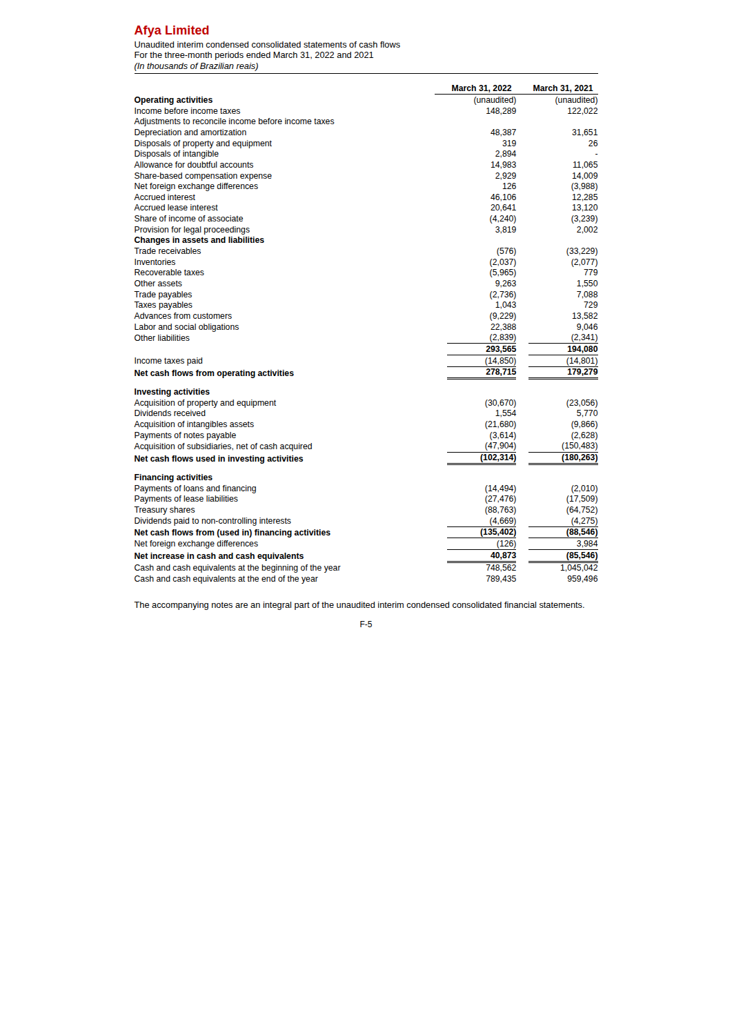Afya Limited
Unaudited interim condensed consolidated statements of cash flows
For the three-month periods ended March 31, 2022 and 2021
(In thousands of Brazilian reais)
| | | March 31, 2022 | | March 31, 2021 |
| Operating activities | | (unaudited) | | (unaudited) |
| Income before income taxes | | 148,289 | | 122,022 |
| Adjustments to reconcile income before income taxes | | | | |
| Depreciation and amortization | | 48,387 | | 31,651 |
| Disposals of property and equipment | | 319 | | 26 |
| Disposals of intangible | | 2,894 | | - |
| Allowance for doubtful accounts | | 14,983 | | 11,065 |
| Share-based compensation expense | | 2,929 | | 14,009 |
| Net foreign exchange differences | | 126 | | (3,988) |
| Accrued interest | | 46,106 | | 12,285 |
| Accrued lease interest | | 20,641 | | 13,120 |
| Share of income of associate | | (4,240) | | (3,239) |
| Provision for legal proceedings | | 3,819 | | 2,002 |
| Changes in assets and liabilities | | | | |
| Trade receivables | | (576) | | (33,229) |
| Inventories | | (2,037) | | (2,077) |
| Recoverable taxes | | (5,965) | | 779 |
| Other assets | | 9,263 | | 1,550 |
| Trade payables | | (2,736) | | 7,088 |
| Taxes payables | | 1,043 | | 729 |
| Advances from customers | | (9,229) | | 13,582 |
| Labor and social obligations | | 22,388 | | 9,046 |
| Other liabilities | | (2,839) | | (2,341) |
| | | 293,565 | | 194,080 |
| Income taxes paid | | (14,850) | | (14,801) |
| Net cash flows from operating activities | | 278,715 | | 179,279 |
| Investing activities | | | | |
| Acquisition of property and equipment | | (30,670) | | (23,056) |
| Dividends received | | 1,554 | | 5,770 |
| Acquisition of intangibles assets | | (21,680) | | (9,866) |
| Payments of notes payable | | (3,614) | | (2,628) |
| Acquisition of subsidiaries, net of cash acquired | | (47,904) | | (150,483) |
| Net cash flows used in investing activities | | (102,314) | | (180,263) |
| Financing activities | | | | |
| Payments of loans and financing | | (14,494) | | (2,010) |
| Payments of lease liabilities | | (27,476) | | (17,509) |
| Treasury shares | | (88,763) | | (64,752) |
| Dividends paid to non-controlling interests | | (4,669) | | (4,275) |
| Net cash flows from (used in) financing activities | | (135,402) | | (88,546) |
| Net foreign exchange differences | | (126) | | 3,984 |
| Net increase in cash and cash equivalents | | 40,873 | | (85,546) |
| Cash and cash equivalents at the beginning of the year | | 748,562 | | 1,045,042 |
| Cash and cash equivalents at the end of the year | | 789,435 | | 959,496 |
The accompanying notes are an integral part of the unaudited interim condensed consolidated financial statements.
F-5